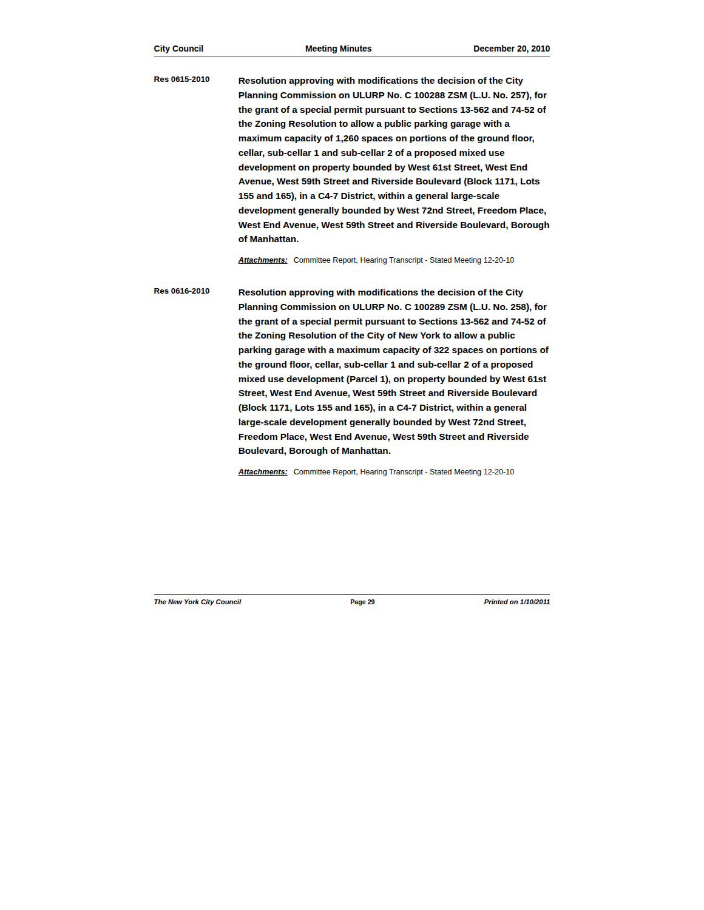City Council
Meeting Minutes
December 20, 2010
Res 0615-2010
Resolution approving with modifications the decision of the City Planning Commission on ULURP No. C 100288 ZSM (L.U. No. 257), for the grant of a special permit pursuant to Sections 13-562 and 74-52 of the Zoning Resolution to allow a public parking garage with a maximum capacity of 1,260 spaces on portions of the ground floor, cellar, sub-cellar 1 and sub-cellar 2 of a proposed mixed use development on property bounded by West 61st Street, West End Avenue, West 59th Street and Riverside Boulevard (Block 1171, Lots 155 and 165), in a C4-7 District, within a general large-scale development generally bounded by West 72nd Street, Freedom Place, West End Avenue, West 59th Street and Riverside Boulevard, Borough of Manhattan.
Attachments: Committee Report, Hearing Transcript - Stated Meeting 12-20-10
Res 0616-2010
Resolution approving with modifications the decision of the City Planning Commission on ULURP No. C 100289 ZSM (L.U. No. 258), for the grant of a special permit pursuant to Sections 13-562 and 74-52 of the Zoning Resolution of the City of New York to allow a public parking garage with a maximum capacity of 322 spaces on portions of the ground floor, cellar, sub-cellar 1 and sub-cellar 2 of a proposed mixed use development (Parcel 1), on property bounded by West 61st Street, West End Avenue, West 59th Street and Riverside Boulevard (Block 1171, Lots 155 and 165), in a C4-7 District, within a general large-scale development generally bounded by West 72nd Street, Freedom Place, West End Avenue, West 59th Street and Riverside Boulevard, Borough of Manhattan.
Attachments: Committee Report, Hearing Transcript - Stated Meeting 12-20-10
The New York City Council
Page 29
Printed on 1/10/2011